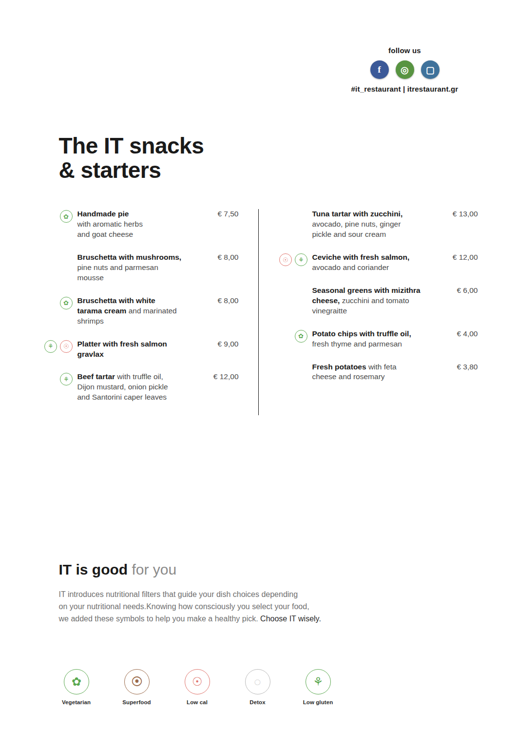follow us
f
◎
▢
#it_restaurant | itrestaurant.gr
The IT snacks
& starters
✿
Handmade pie
with aromatic herbs
and goat cheese
€ 7,50
Bruschetta with mushrooms,
pine nuts and parmesan
mousse
€ 8,00
✿
Bruschetta with white
tarama cream and marinated
shrimps
€ 8,00
⚘ ☉
Platter with fresh salmon
gravlax
€ 9,00
⚘
Beef tartar with truffle oil,
Dijon mustard, onion pickle
and Santorini caper leaves
€ 12,00
Tuna tartar with zucchini,
avocado, pine nuts, ginger
pickle and sour cream
€ 13,00
☉ ⚘
Ceviche with fresh salmon,
avocado and coriander
€ 12,00
Seasonal greens with mizithra
cheese, zucchini and tomato
vinegraitte
€ 6,00
✿
Potato chips with truffle oil,
fresh thyme and parmesan
€ 4,00
Fresh potatoes with feta
cheese and rosemary
€ 3,80
IT is good for you
IT introduces nutritional filters that guide your dish choices depending
on your nutritional needs.Knowing how consciously you select your food,
we added these symbols to help you make a healthy pick. Choose IT wisely.
✿
Vegetarian
⦿
Superfood
☉
Low cal
◌
Detox
⚘
Low gluten